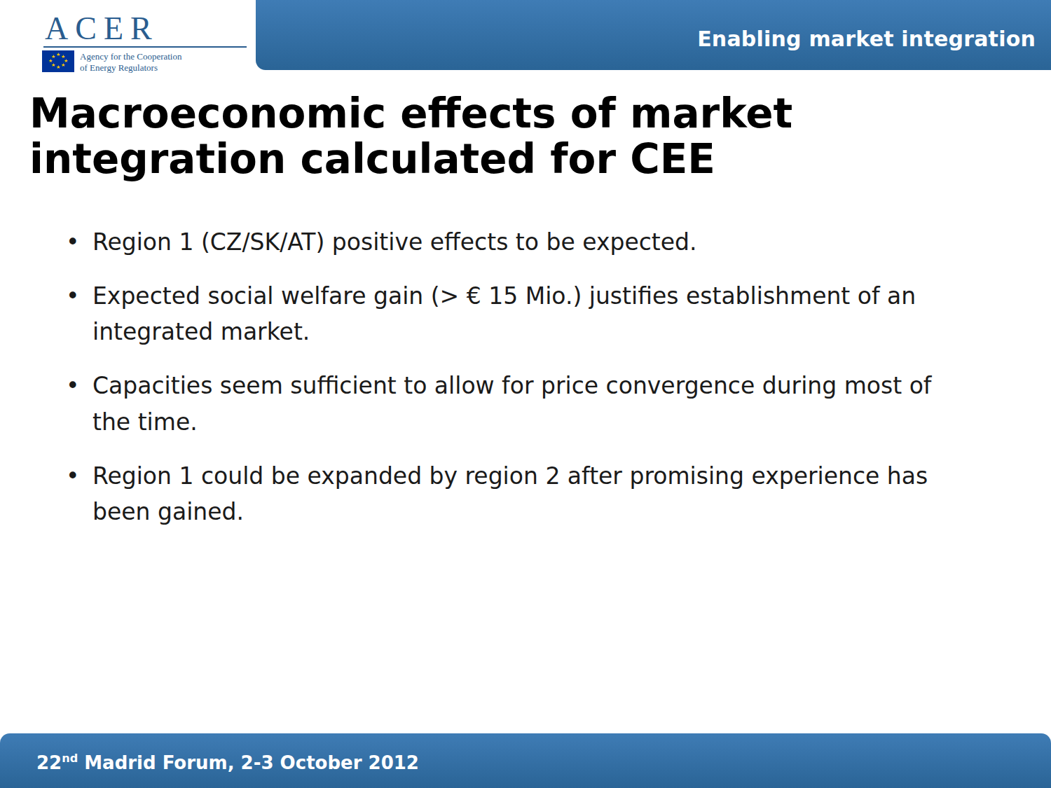Enabling market integration
ACER
★ ★ ★ ★ ★ ★ ★ ★
Agency for the Cooperation
of Energy Regulators
Macroeconomic effects of market integration calculated for CEE
Region 1 (CZ/SK/AT) positive effects to be expected.
Expected social welfare gain (> € 15 Mio.) justifies establishment of an integrated market.
Capacities seem sufficient to allow for price convergence during most of the time.
Region 1 could be expanded by region 2 after promising experience has been gained.
22nd Madrid Forum, 2-3 October 2012